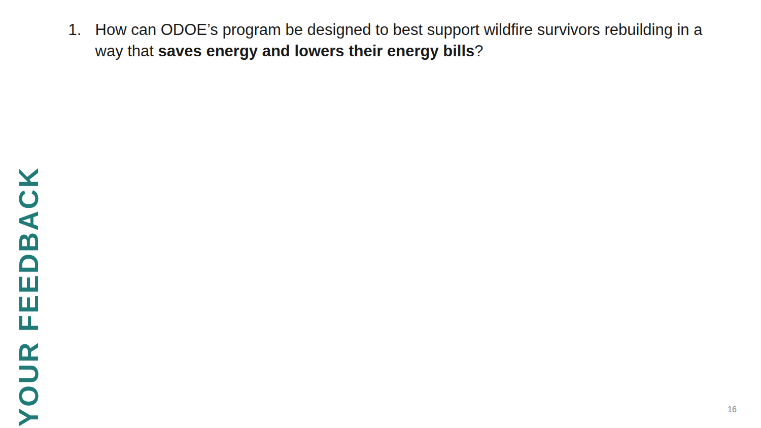YOUR FEEDBACK
How can ODOE’s program be designed to best support wildfire survivors rebuilding in a way that saves energy and lowers their energy bills?
16